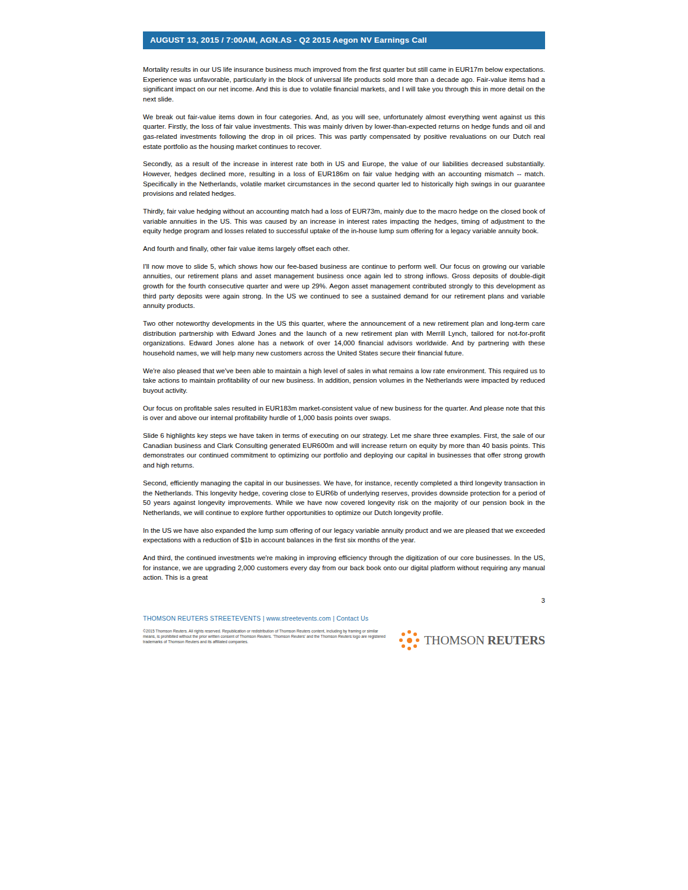AUGUST 13, 2015 / 7:00AM, AGN.AS - Q2 2015 Aegon NV Earnings Call
Mortality results in our US life insurance business much improved from the first quarter but still came in EUR17m below expectations. Experience was unfavorable, particularly in the block of universal life products sold more than a decade ago. Fair-value items had a significant impact on our net income. And this is due to volatile financial markets, and I will take you through this in more detail on the next slide.
We break out fair-value items down in four categories. And, as you will see, unfortunately almost everything went against us this quarter. Firstly, the loss of fair value investments. This was mainly driven by lower-than-expected returns on hedge funds and oil and gas-related investments following the drop in oil prices. This was partly compensated by positive revaluations on our Dutch real estate portfolio as the housing market continues to recover.
Secondly, as a result of the increase in interest rate both in US and Europe, the value of our liabilities decreased substantially. However, hedges declined more, resulting in a loss of EUR186m on fair value hedging with an accounting mismatch -- match. Specifically in the Netherlands, volatile market circumstances in the second quarter led to historically high swings in our guarantee provisions and related hedges.
Thirdly, fair value hedging without an accounting match had a loss of EUR73m, mainly due to the macro hedge on the closed book of variable annuities in the US. This was caused by an increase in interest rates impacting the hedges, timing of adjustment to the equity hedge program and losses related to successful uptake of the in-house lump sum offering for a legacy variable annuity book.
And fourth and finally, other fair value items largely offset each other.
I'll now move to slide 5, which shows how our fee-based business are continue to perform well. Our focus on growing our variable annuities, our retirement plans and asset management business once again led to strong inflows. Gross deposits of double-digit growth for the fourth consecutive quarter and were up 29%. Aegon asset management contributed strongly to this development as third party deposits were again strong. In the US we continued to see a sustained demand for our retirement plans and variable annuity products.
Two other noteworthy developments in the US this quarter, where the announcement of a new retirement plan and long-term care distribution partnership with Edward Jones and the launch of a new retirement plan with Merrill Lynch, tailored for not-for-profit organizations. Edward Jones alone has a network of over 14,000 financial advisors worldwide. And by partnering with these household names, we will help many new customers across the United States secure their financial future.
We're also pleased that we've been able to maintain a high level of sales in what remains a low rate environment. This required us to take actions to maintain profitability of our new business. In addition, pension volumes in the Netherlands were impacted by reduced buyout activity.
Our focus on profitable sales resulted in EUR183m market-consistent value of new business for the quarter. And please note that this is over and above our internal profitability hurdle of 1,000 basis points over swaps.
Slide 6 highlights key steps we have taken in terms of executing on our strategy. Let me share three examples. First, the sale of our Canadian business and Clark Consulting generated EUR600m and will increase return on equity by more than 40 basis points. This demonstrates our continued commitment to optimizing our portfolio and deploying our capital in businesses that offer strong growth and high returns.
Second, efficiently managing the capital in our businesses. We have, for instance, recently completed a third longevity transaction in the Netherlands. This longevity hedge, covering close to EUR6b of underlying reserves, provides downside protection for a period of 50 years against longevity improvements. While we have now covered longevity risk on the majority of our pension book in the Netherlands, we will continue to explore further opportunities to optimize our Dutch longevity profile.
In the US we have also expanded the lump sum offering of our legacy variable annuity product and we are pleased that we exceeded expectations with a reduction of $1b in account balances in the first six months of the year.
And third, the continued investments we're making in improving efficiency through the digitization of our core businesses. In the US, for instance, we are upgrading 2,000 customers every day from our back book onto our digital platform without requiring any manual action. This is a great
3
THOMSON REUTERS STREETEVENTS | www.streetevents.com | Contact Us
©2015 Thomson Reuters. All rights reserved. Republication or redistribution of Thomson Reuters content, including by framing or similar means, is prohibited without the prior written consent of Thomson Reuters. 'Thomson Reuters' and the Thomson Reuters logo are registered trademarks of Thomson Reuters and its affiliated companies.
THOMSON REUTERS